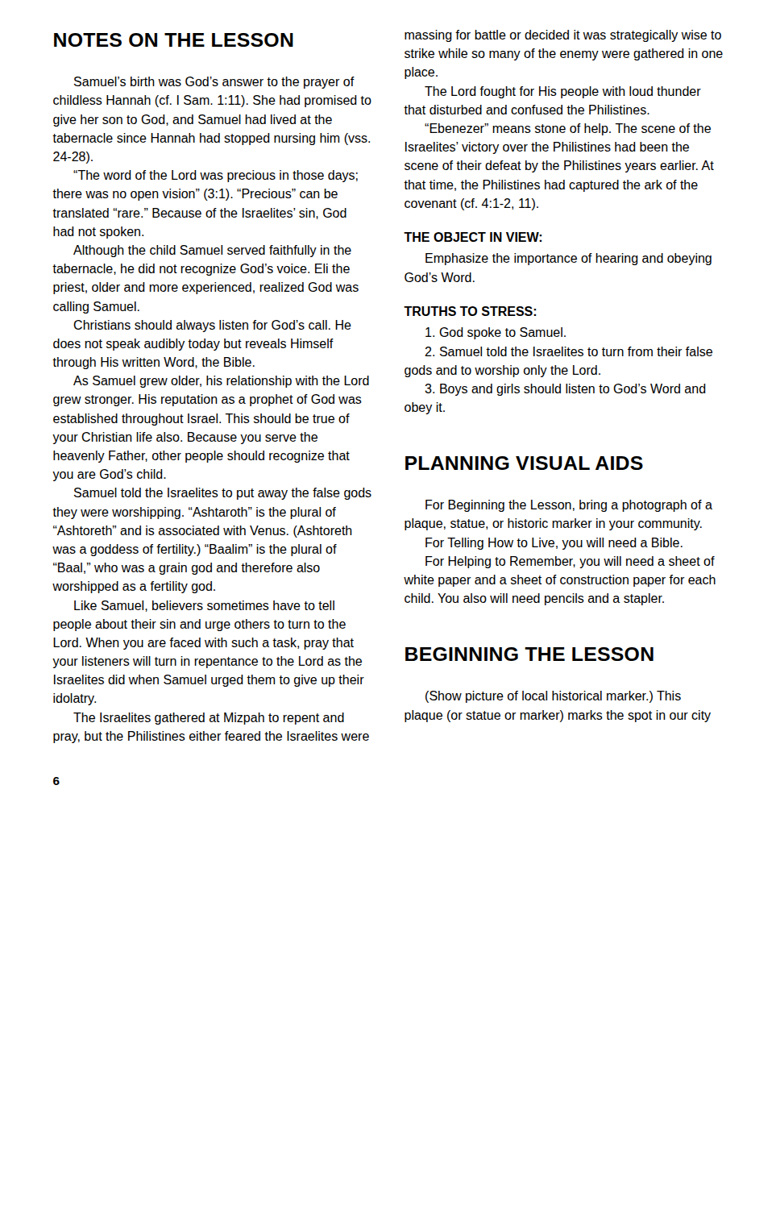Notes on the Lesson
Samuel’s birth was God’s answer to the prayer of childless Hannah (cf. I Sam. 1:11). She had promised to give her son to God, and Samuel had lived at the tabernacle since Hannah had stopped nursing him (vss. 24-28).
“The word of the Lord was precious in those days; there was no open vision” (3:1). “Precious” can be translated “rare.” Because of the Israelites’ sin, God had not spoken.
Although the child Samuel served faithfully in the tabernacle, he did not recognize God’s voice. Eli the priest, older and more experienced, realized God was calling Samuel.
Christians should always listen for God’s call. He does not speak audibly today but reveals Himself through His written Word, the Bible.
As Samuel grew older, his relationship with the Lord grew stronger. His reputation as a prophet of God was established throughout Israel. This should be true of your Christian life also. Because you serve the heavenly Father, other people should recognize that you are God’s child.
Samuel told the Israelites to put away the false gods they were worshipping. “Ashtaroth” is the plural of “Ashtoreth” and is associated with Venus. (Ashtoreth was a goddess of fertility.) “Baalim” is the plural of “Baal,” who was a grain god and therefore also worshipped as a fertility god.
Like Samuel, believers sometimes have to tell people about their sin and urge others to turn to the Lord. When you are faced with such a task, pray that your listeners will turn in repentance to the Lord as the Israelites did when Samuel urged them to give up their idolatry.
The Israelites gathered at Mizpah to repent and pray, but the Philistines either feared the Israelites were massing for battle or decided it was strategically wise to strike while so many of the enemy were gathered in one place.
The Lord fought for His people with loud thunder that disturbed and confused the Philistines.
“Ebenezer” means stone of help. The scene of the Israelites’ victory over the Philistines had been the scene of their defeat by the Philistines years earlier. At that time, the Philistines had captured the ark of the covenant (cf. 4:1-2, 11).
The Object in View:
Emphasize the importance of hearing and obeying God’s Word.
Truths to Stress:
1. God spoke to Samuel.
2. Samuel told the Israelites to turn from their false gods and to worship only the Lord.
3. Boys and girls should listen to God’s Word and obey it.
Planning Visual Aids
For Beginning the Lesson, bring a photograph of a plaque, statue, or historic marker in your community.
For Telling How to Live, you will need a Bible.
For Helping to Remember, you will need a sheet of white paper and a sheet of construction paper for each child. You also will need pencils and a stapler.
Beginning the Lesson
(Show picture of local historical marker.) This plaque (or statue or marker) marks the spot in our city
6